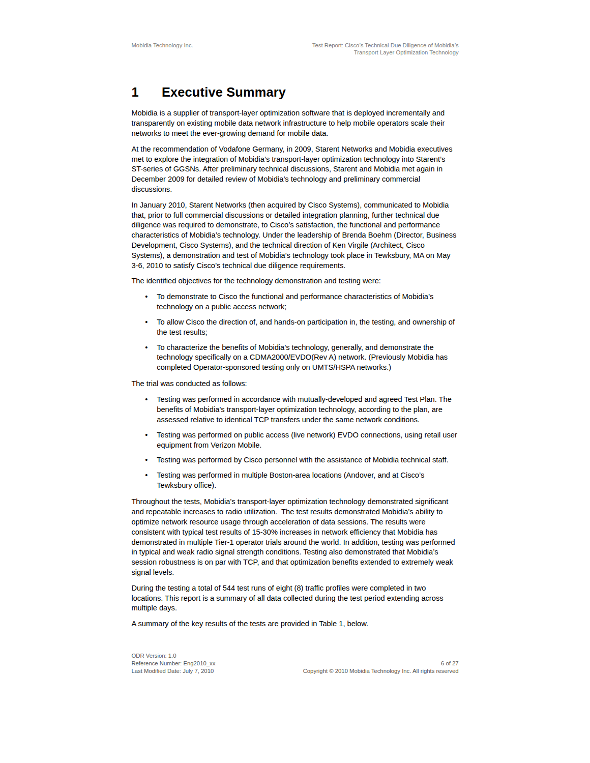Mobidia Technology Inc.
Test Report: Cisco’s Technical Due Diligence of Mobidia’s
Transport Layer Optimization Technology
1 Executive Summary
Mobidia is a supplier of transport-layer optimization software that is deployed incrementally and transparently on existing mobile data network infrastructure to help mobile operators scale their networks to meet the ever-growing demand for mobile data.
At the recommendation of Vodafone Germany, in 2009, Starent Networks and Mobidia executives met to explore the integration of Mobidia’s transport-layer optimization technology into Starent’s ST-series of GGSNs. After preliminary technical discussions, Starent and Mobidia met again in December 2009 for detailed review of Mobidia’s technology and preliminary commercial discussions.
In January 2010, Starent Networks (then acquired by Cisco Systems), communicated to Mobidia that, prior to full commercial discussions or detailed integration planning, further technical due diligence was required to demonstrate, to Cisco’s satisfaction, the functional and performance characteristics of Mobidia’s technology. Under the leadership of Brenda Boehm (Director, Business Development, Cisco Systems), and the technical direction of Ken Virgile (Architect, Cisco Systems), a demonstration and test of Mobidia’s technology took place in Tewksbury, MA on May 3-6, 2010 to satisfy Cisco’s technical due diligence requirements.
The identified objectives for the technology demonstration and testing were:
To demonstrate to Cisco the functional and performance characteristics of Mobidia’s technology on a public access network;
To allow Cisco the direction of, and hands-on participation in, the testing, and ownership of the test results;
To characterize the benefits of Mobidia’s technology, generally, and demonstrate the technology specifically on a CDMA2000/EVDO(Rev A) network. (Previously Mobidia has completed Operator-sponsored testing only on UMTS/HSPA networks.)
The trial was conducted as follows:
Testing was performed in accordance with mutually-developed and agreed Test Plan. The benefits of Mobidia’s transport-layer optimization technology, according to the plan, are assessed relative to identical TCP transfers under the same network conditions.
Testing was performed on public access (live network) EVDO connections, using retail user equipment from Verizon Mobile.
Testing was performed by Cisco personnel with the assistance of Mobidia technical staff.
Testing was performed in multiple Boston-area locations (Andover, and at Cisco’s Tewksbury office).
Throughout the tests, Mobidia’s transport-layer optimization technology demonstrated significant and repeatable increases to radio utilization. The test results demonstrated Mobidia’s ability to optimize network resource usage through acceleration of data sessions. The results were consistent with typical test results of 15-30% increases in network efficiency that Mobidia has demonstrated in multiple Tier-1 operator trials around the world. In addition, testing was performed in typical and weak radio signal strength conditions. Testing also demonstrated that Mobidia’s session robustness is on par with TCP, and that optimization benefits extended to extremely weak signal levels.
During the testing a total of 544 test runs of eight (8) traffic profiles were completed in two locations. This report is a summary of all data collected during the test period extending across multiple days.
A summary of the key results of the tests are provided in Table 1, below.
ODR Version: 1.0
Reference Number: Eng2010_xx
Last Modified Date: July 7, 2010
6 of 27 Copyright © 2010 Mobidia Technology Inc. All rights reserved